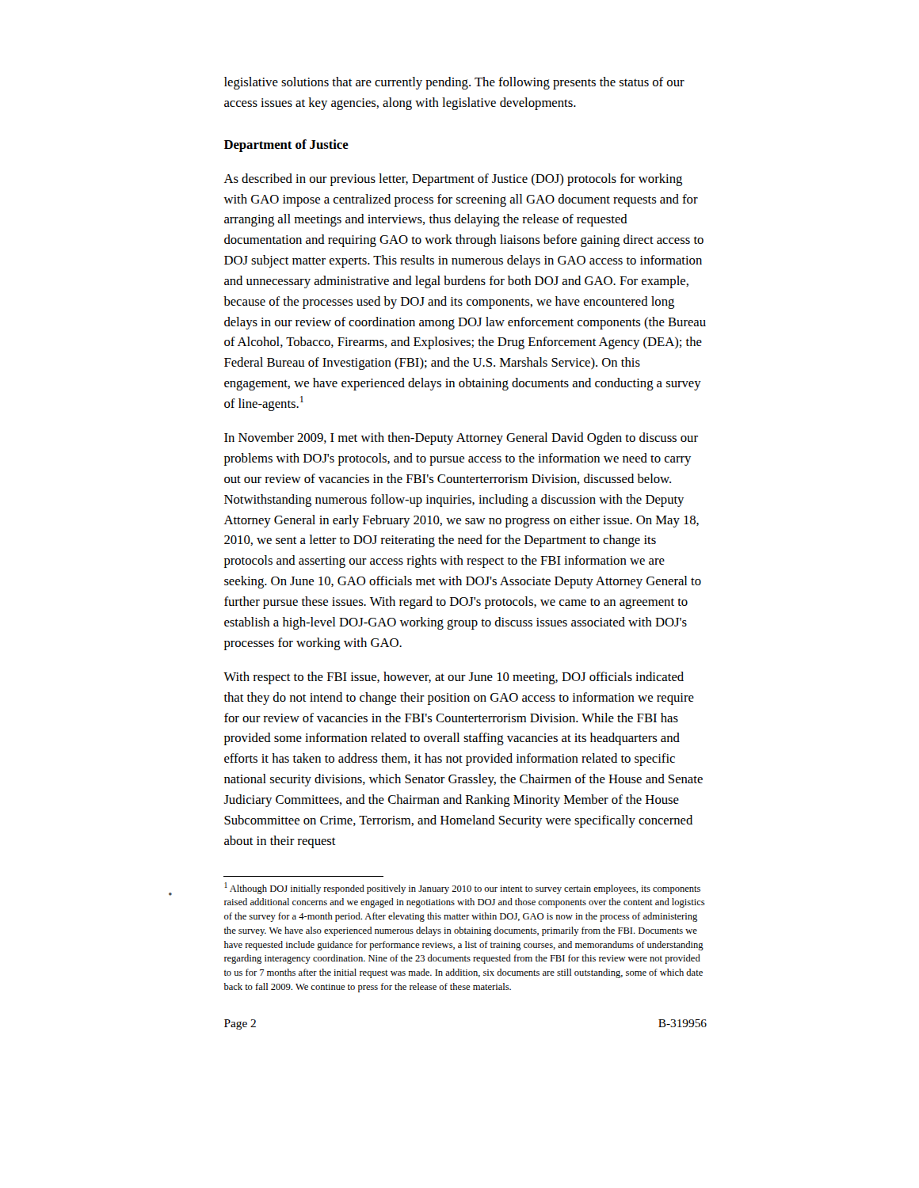legislative solutions that are currently pending. The following presents the status of our access issues at key agencies, along with legislative developments.
Department of Justice
As described in our previous letter, Department of Justice (DOJ) protocols for working with GAO impose a centralized process for screening all GAO document requests and for arranging all meetings and interviews, thus delaying the release of requested documentation and requiring GAO to work through liaisons before gaining direct access to DOJ subject matter experts. This results in numerous delays in GAO access to information and unnecessary administrative and legal burdens for both DOJ and GAO. For example, because of the processes used by DOJ and its components, we have encountered long delays in our review of coordination among DOJ law enforcement components (the Bureau of Alcohol, Tobacco, Firearms, and Explosives; the Drug Enforcement Agency (DEA); the Federal Bureau of Investigation (FBI); and the U.S. Marshals Service). On this engagement, we have experienced delays in obtaining documents and conducting a survey of line-agents.1
In November 2009, I met with then-Deputy Attorney General David Ogden to discuss our problems with DOJ's protocols, and to pursue access to the information we need to carry out our review of vacancies in the FBI's Counterterrorism Division, discussed below. Notwithstanding numerous follow-up inquiries, including a discussion with the Deputy Attorney General in early February 2010, we saw no progress on either issue. On May 18, 2010, we sent a letter to DOJ reiterating the need for the Department to change its protocols and asserting our access rights with respect to the FBI information we are seeking. On June 10, GAO officials met with DOJ's Associate Deputy Attorney General to further pursue these issues. With regard to DOJ's protocols, we came to an agreement to establish a high-level DOJ-GAO working group to discuss issues associated with DOJ's processes for working with GAO.
With respect to the FBI issue, however, at our June 10 meeting, DOJ officials indicated that they do not intend to change their position on GAO access to information we require for our review of vacancies in the FBI's Counterterrorism Division. While the FBI has provided some information related to overall staffing vacancies at its headquarters and efforts it has taken to address them, it has not provided information related to specific national security divisions, which Senator Grassley, the Chairmen of the House and Senate Judiciary Committees, and the Chairman and Ranking Minority Member of the House Subcommittee on Crime, Terrorism, and Homeland Security were specifically concerned about in their request
•
1 Although DOJ initially responded positively in January 2010 to our intent to survey certain employees, its components raised additional concerns and we engaged in negotiations with DOJ and those components over the content and logistics of the survey for a 4-month period. After elevating this matter within DOJ, GAO is now in the process of administering the survey. We have also experienced numerous delays in obtaining documents, primarily from the FBI. Documents we have requested include guidance for performance reviews, a list of training courses, and memorandums of understanding regarding interagency coordination. Nine of the 23 documents requested from the FBI for this review were not provided to us for 7 months after the initial request was made. In addition, six documents are still outstanding, some of which date back to fall 2009. We continue to press for the release of these materials.
Page 2
B-319956